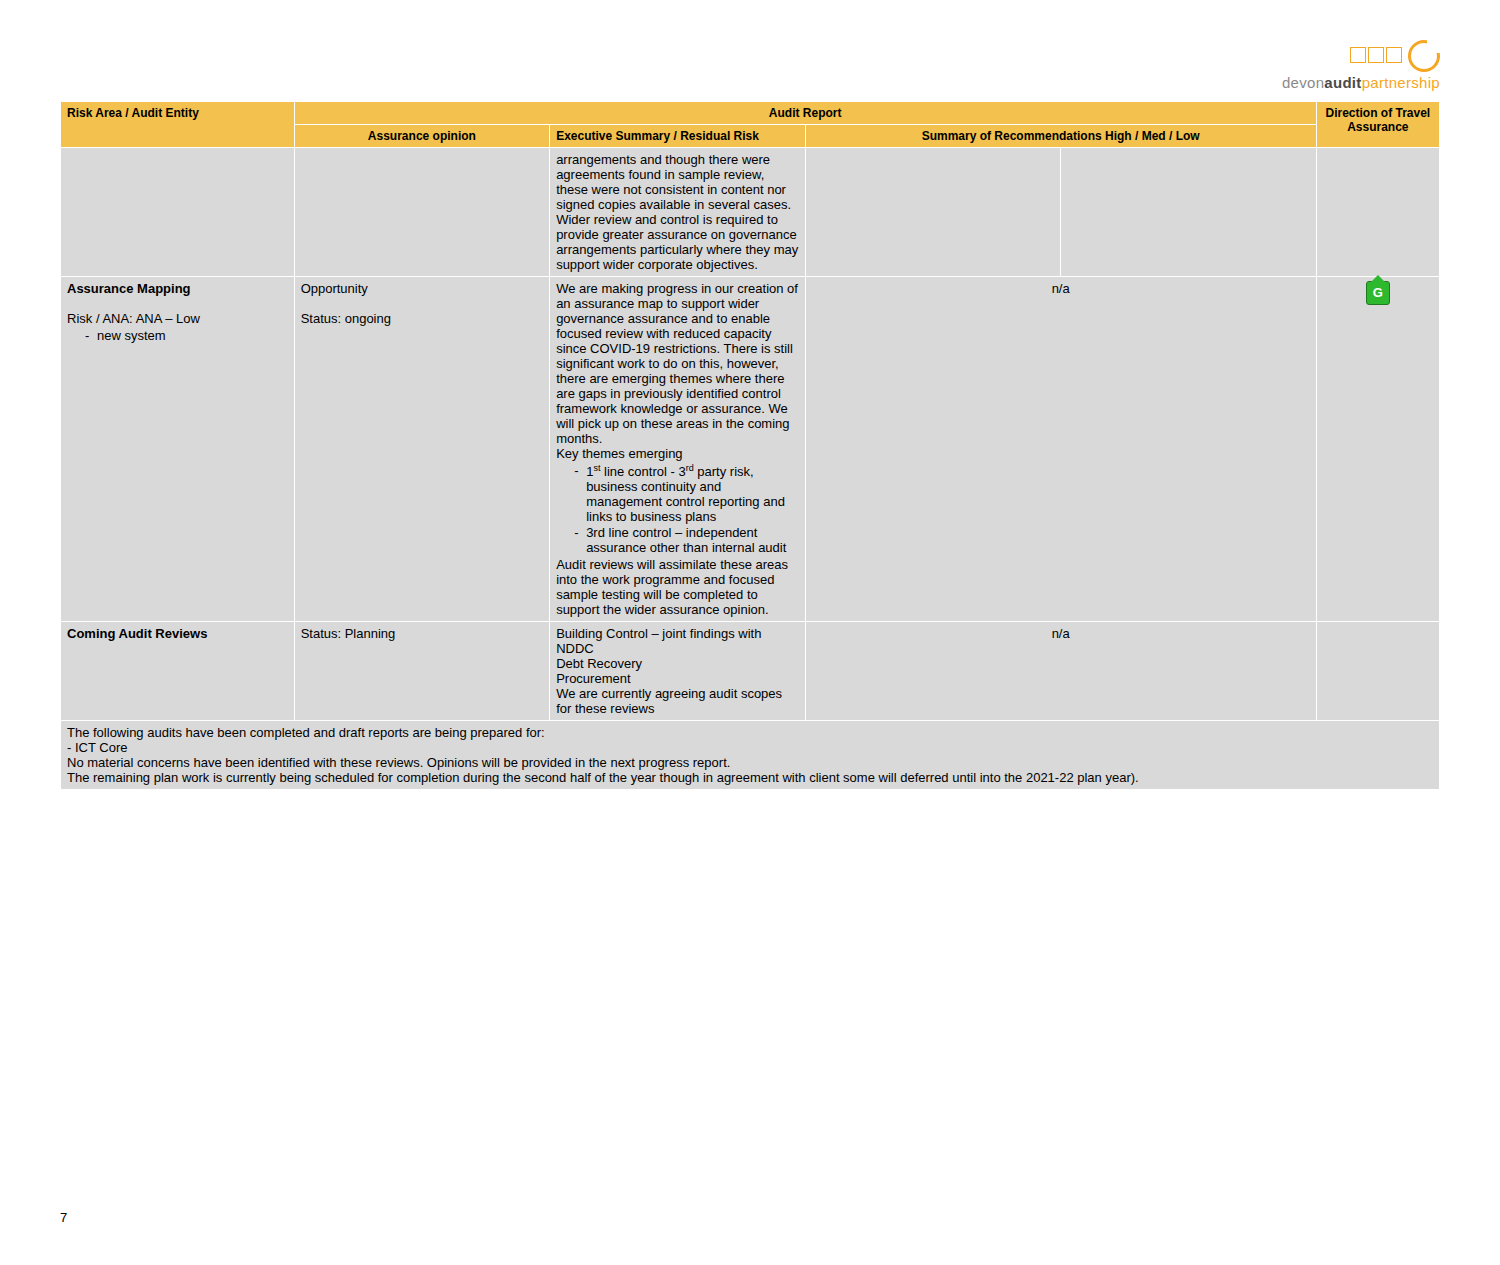devon audit partnership
| Risk Area / Audit Entity | Audit Report | Direction of Travel Assurance |
| --- | --- | --- |
| Assurance opinion | Executive Summary / Residual Risk | Summary of Recommendations High / Med / Low |
| | | arrangements and though there were agreements found in sample review, these were not consistent in content nor signed copies available in several cases. Wider review and control is required to provide greater assurance on governance arrangements particularly where they may support wider corporate objectives. | | | |
| Assurance Mapping Risk / ANA: ANA – Low new system | Opportunity Status: ongoing | We are making progress in our creation of an assurance map to support wider governance assurance and to enable focused review with reduced capacity since COVID-19 restrictions. There is still significant work to do on this, however, there are emerging themes where there are gaps in previously identified control framework knowledge or assurance. We will pick up on these areas in the coming months. Key themes emerging 1 st line control - 3 rd party risk, business continuity and management control reporting and links to business plans 3rd line control – independent assurance other than internal audit Audit reviews will assimilate these areas into the work programme and focused sample testing will be completed to support the wider assurance opinion. | n/a | G |
| Coming Audit Reviews | Status: Planning | Building Control – joint findings with NDDC Debt Recovery Procurement We are currently agreeing audit scopes for these reviews | n/a | |
| The following audits have been completed and draft reports are being prepared for: - ICT Core No material concerns have been identified with these reviews. Opinions will be provided in the next progress report. The remaining plan work is currently being scheduled for completion during the second half of the year though in agreement with client some will deferred until into the 2021-22 plan year). |
7